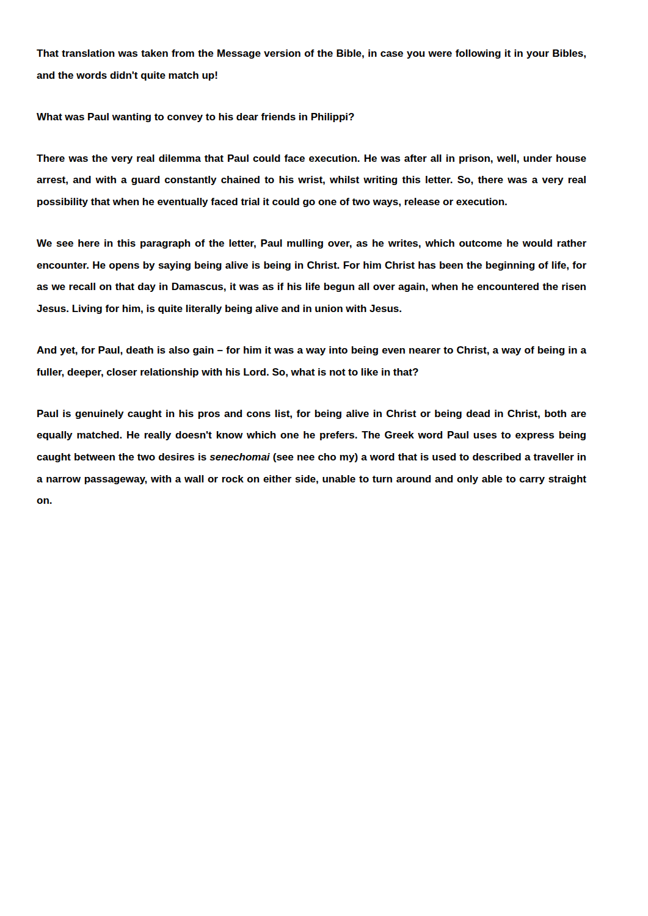That translation was taken from the Message version of the Bible, in case you were following it in your Bibles, and the words didn't quite match up!
What was Paul wanting to convey to his dear friends in Philippi?
There was the very real dilemma that Paul could face execution. He was after all in prison, well, under house arrest, and with a guard constantly chained to his wrist, whilst writing this letter. So, there was a very real possibility that when he eventually faced trial it could go one of two ways, release or execution.
We see here in this paragraph of the letter, Paul mulling over, as he writes, which outcome he would rather encounter. He opens by saying being alive is being in Christ. For him Christ has been the beginning of life, for as we recall on that day in Damascus, it was as if his life begun all over again, when he encountered the risen Jesus. Living for him, is quite literally being alive and in union with Jesus.
And yet, for Paul, death is also gain – for him it was a way into being even nearer to Christ, a way of being in a fuller, deeper, closer relationship with his Lord. So, what is not to like in that?
Paul is genuinely caught in his pros and cons list, for being alive in Christ or being dead in Christ, both are equally matched. He really doesn't know which one he prefers. The Greek word Paul uses to express being caught between the two desires is senechomai (see nee cho my) a word that is used to described a traveller in a narrow passageway, with a wall or rock on either side, unable to turn around and only able to carry straight on.